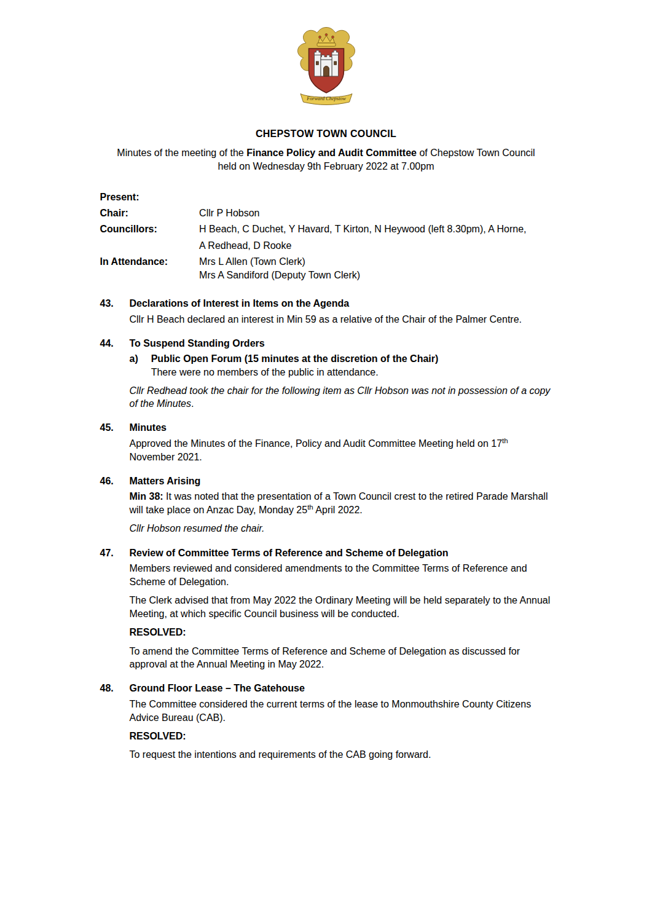Forward Chepstow
CHEPSTOW TOWN COUNCIL
Minutes of the meeting of the Finance Policy and Audit Committee of Chepstow Town Council
held on Wednesday 9th February 2022 at 7.00pm
| Present: |
| --- |
| Chair: | Cllr P Hobson |
| Councillors: | H Beach, C Duchet, Y Havard, T Kirton, N Heywood (left 8.30pm), A Horne, |
| | A Redhead, D Rooke |
| In Attendance: | Mrs L Allen (Town Clerk) Mrs A Sandiford (Deputy Town Clerk) |
Declarations of Interest in Items on the Agenda
Cllr H Beach declared an interest in Min 59 as a relative of the Chair of the Palmer Centre.
To Suspend Standing Orders
Public Open Forum (15 minutes at the discretion of the Chair)
There were no members of the public in attendance.
Cllr Redhead took the chair for the following item as Cllr Hobson was not in possession of a copy of the Minutes.
Minutes
Approved the Minutes of the Finance, Policy and Audit Committee Meeting held on 17th November 2021.
Matters Arising
Min 38: It was noted that the presentation of a Town Council crest to the retired Parade Marshall will take place on Anzac Day, Monday 25th April 2022.
Cllr Hobson resumed the chair.
Review of Committee Terms of Reference and Scheme of Delegation
Members reviewed and considered amendments to the Committee Terms of Reference and Scheme of Delegation.
The Clerk advised that from May 2022 the Ordinary Meeting will be held separately to the Annual Meeting, at which specific Council business will be conducted.
RESOLVED:
To amend the Committee Terms of Reference and Scheme of Delegation as discussed for approval at the Annual Meeting in May 2022.
Ground Floor Lease – The Gatehouse
The Committee considered the current terms of the lease to Monmouthshire County Citizens Advice Bureau (CAB).
RESOLVED:
To request the intentions and requirements of the CAB going forward.